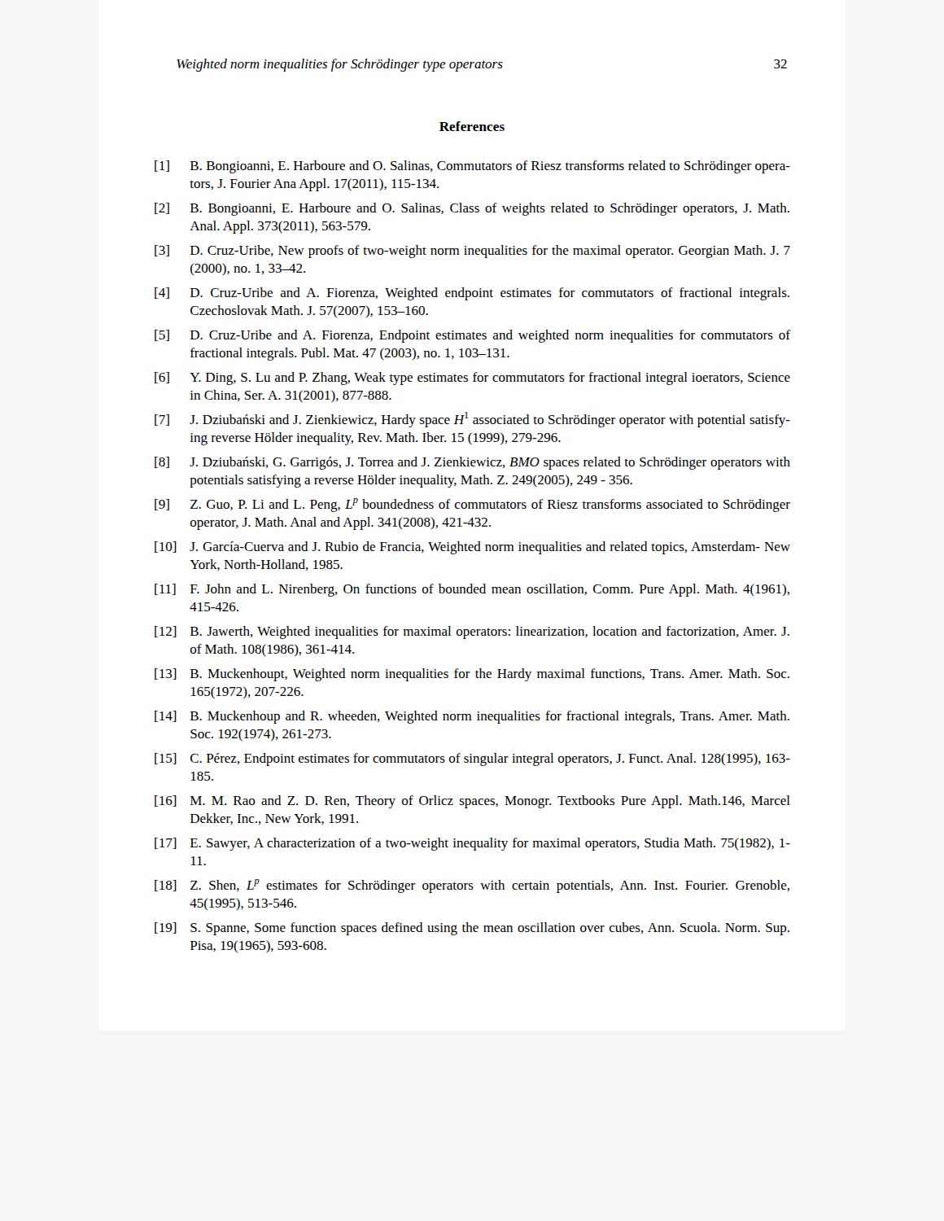Weighted norm inequalities for Schrödinger type operators 32
References
[1] B. Bongioanni, E. Harboure and O. Salinas, Commutators of Riesz transforms related to Schrödinger operators, J. Fourier Ana Appl. 17(2011), 115-134.
[2] B. Bongioanni, E. Harboure and O. Salinas, Class of weights related to Schrödinger operators, J. Math. Anal. Appl. 373(2011), 563-579.
[3] D. Cruz-Uribe, New proofs of two-weight norm inequalities for the maximal operator. Georgian Math. J. 7 (2000), no. 1, 33–42.
[4] D. Cruz-Uribe and A. Fiorenza, Weighted endpoint estimates for commutators of fractional integrals. Czechoslovak Math. J. 57(2007), 153–160.
[5] D. Cruz-Uribe and A. Fiorenza, Endpoint estimates and weighted norm inequalities for commutators of fractional integrals. Publ. Mat. 47 (2003), no. 1, 103–131.
[6] Y. Ding, S. Lu and P. Zhang, Weak type estimates for commutators for fractional integral ioerators, Science in China, Ser. A. 31(2001), 877-888.
[7] J. Dziubański and J. Zienkiewicz, Hardy space H1 associated to Schrödinger operator with potential satisfying reverse Hölder inequality, Rev. Math. Iber. 15 (1999), 279-296.
[8] J. Dziubański, G. Garrigós, J. Torrea and J. Zienkiewicz, BMO spaces related to Schrödinger operators with potentials satisfying a reverse Hölder inequality, Math. Z. 249(2005), 249 - 356.
[9] Z. Guo, P. Li and L. Peng, Lp boundedness of commutators of Riesz transforms associated to Schrödinger operator, J. Math. Anal and Appl. 341(2008), 421-432.
[10] J. García-Cuerva and J. Rubio de Francia, Weighted norm inequalities and related topics, Amsterdam- New York, North-Holland, 1985.
[11] F. John and L. Nirenberg, On functions of bounded mean oscillation, Comm. Pure Appl. Math. 4(1961), 415-426.
[12] B. Jawerth, Weighted inequalities for maximal operators: linearization, location and factorization, Amer. J. of Math. 108(1986), 361-414.
[13] B. Muckenhoupt, Weighted norm inequalities for the Hardy maximal functions, Trans. Amer. Math. Soc. 165(1972), 207-226.
[14] B. Muckenhoup and R. wheeden, Weighted norm inequalities for fractional integrals, Trans. Amer. Math. Soc. 192(1974), 261-273.
[15] C. Pérez, Endpoint estimates for commutators of singular integral operators, J. Funct. Anal. 128(1995), 163-185.
[16] M. M. Rao and Z. D. Ren, Theory of Orlicz spaces, Monogr. Textbooks Pure Appl. Math.146, Marcel Dekker, Inc., New York, 1991.
[17] E. Sawyer, A characterization of a two-weight inequality for maximal operators, Studia Math. 75(1982), 1-11.
[18] Z. Shen, Lp estimates for Schrödinger operators with certain potentials, Ann. Inst. Fourier. Grenoble, 45(1995), 513-546.
[19] S. Spanne, Some function spaces defined using the mean oscillation over cubes, Ann. Scuola. Norm. Sup. Pisa, 19(1965), 593-608.